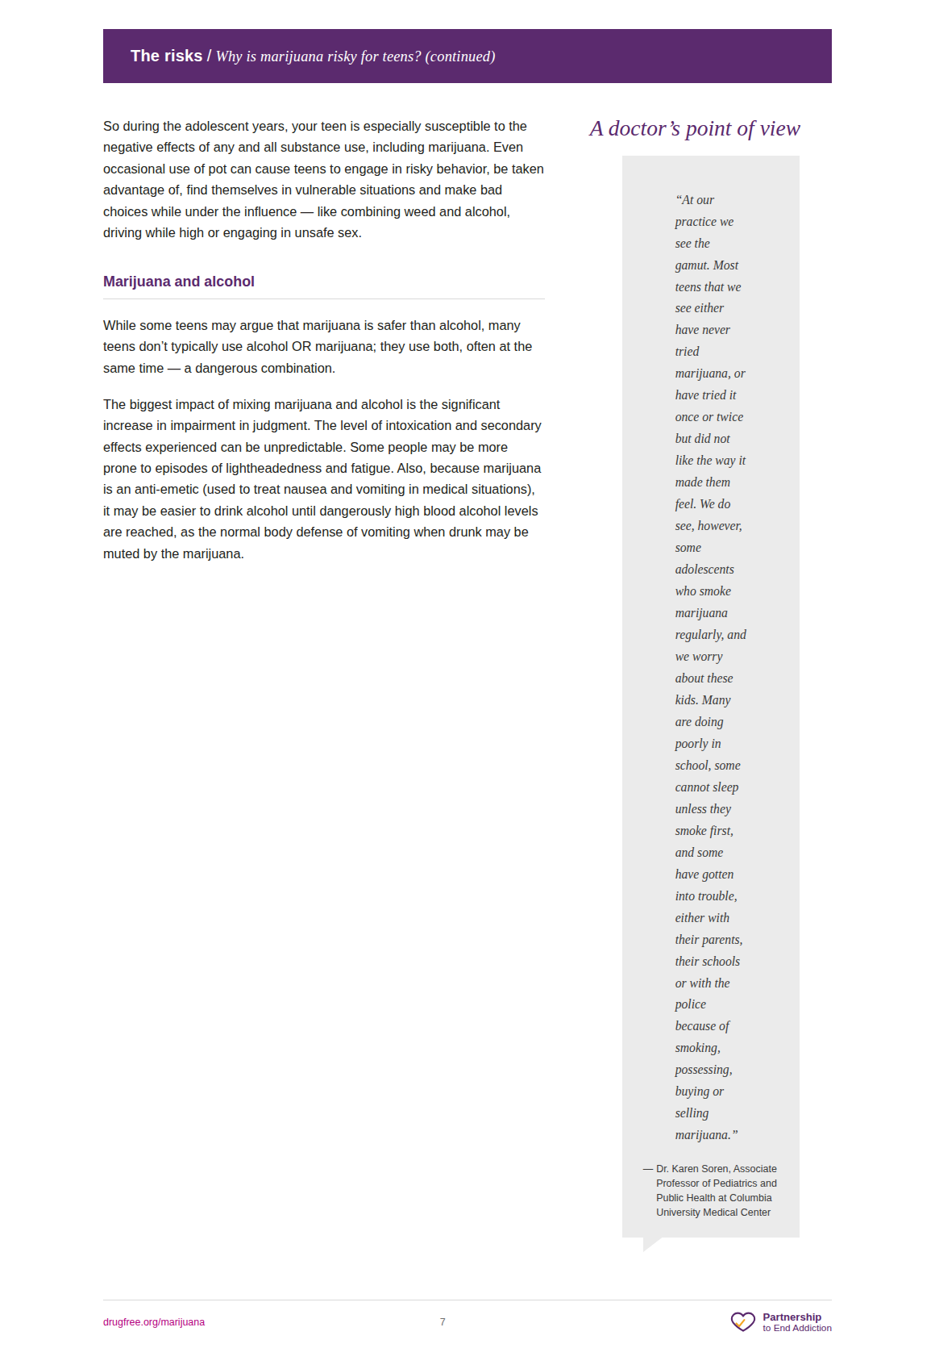The risks/Why is marijuana risky for teens? (continued)
So during the adolescent years, your teen is especially susceptible to the negative effects of any and all substance use, including marijuana. Even occasional use of pot can cause teens to engage in risky behavior, be taken advantage of, find themselves in vulnerable situations and make bad choices while under the influence — like combining weed and alcohol, driving while high or engaging in unsafe sex.
Marijuana and alcohol
While some teens may argue that marijuana is safer than alcohol, many teens don’t typically use alcohol OR marijuana; they use both, often at the same time — a dangerous combination.
The biggest impact of mixing marijuana and alcohol is the significant increase in impairment in judgment. The level of intoxication and secondary effects experienced can be unpredictable. Some people may be more prone to episodes of lightheadedness and fatigue. Also, because marijuana is an anti-emetic (used to treat nausea and vomiting in medical situations), it may be easier to drink alcohol until dangerously high blood alcohol levels are reached, as the normal body defense of vomiting when drunk may be muted by the marijuana.
A doctor’s point of view
“At our practice we see the gamut. Most teens that we see either have never tried marijuana, or have tried it once or twice but did not like the way it made them feel. We do see, however, some adolescents who smoke marijuana regularly, and we worry about these kids. Many are doing poorly in school, some cannot sleep unless they smoke first, and some have gotten into trouble, either with their parents, their schools or with the police because of smoking, possessing, buying or selling marijuana.”
— Dr. Karen Soren, Associate Professor of Pediatrics and Public Health at Columbia University Medical Center
drugfree.org/marijuana 7
Partnershipto End Addiction